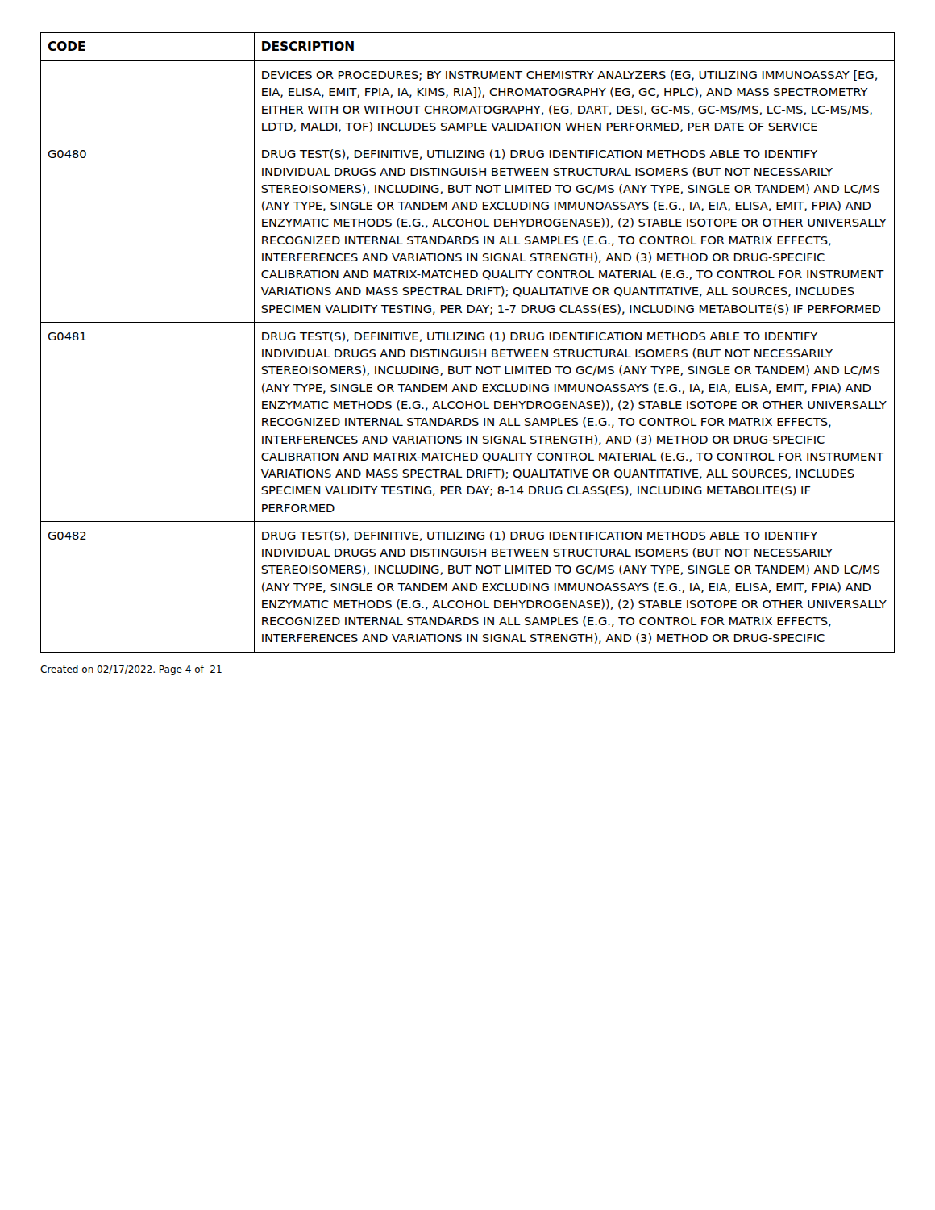| CODE | DESCRIPTION |
| --- | --- |
| | DEVICES OR PROCEDURES; BY INSTRUMENT CHEMISTRY ANALYZERS (EG, UTILIZING IMMUNOASSAY [EG, EIA, ELISA, EMIT, FPIA, IA, KIMS, RIA]), CHROMATOGRAPHY (EG, GC, HPLC), AND MASS SPECTROMETRY EITHER WITH OR WITHOUT CHROMATOGRAPHY, (EG, DART, DESI, GC-MS, GC-MS/MS, LC-MS, LC-MS/MS, LDTD, MALDI, TOF) INCLUDES SAMPLE VALIDATION WHEN PERFORMED, PER DATE OF SERVICE |
| G0480 | DRUG TEST(S), DEFINITIVE, UTILIZING (1) DRUG IDENTIFICATION METHODS ABLE TO IDENTIFY INDIVIDUAL DRUGS AND DISTINGUISH BETWEEN STRUCTURAL ISOMERS (BUT NOT NECESSARILY STEREOISOMERS), INCLUDING, BUT NOT LIMITED TO GC/MS (ANY TYPE, SINGLE OR TANDEM) AND LC/MS (ANY TYPE, SINGLE OR TANDEM AND EXCLUDING IMMUNOASSAYS (E.G., IA, EIA, ELISA, EMIT, FPIA) AND ENZYMATIC METHODS (E.G., ALCOHOL DEHYDROGENASE)), (2) STABLE ISOTOPE OR OTHER UNIVERSALLY RECOGNIZED INTERNAL STANDARDS IN ALL SAMPLES (E.G., TO CONTROL FOR MATRIX EFFECTS, INTERFERENCES AND VARIATIONS IN SIGNAL STRENGTH), AND (3) METHOD OR DRUG-SPECIFIC CALIBRATION AND MATRIX-MATCHED QUALITY CONTROL MATERIAL (E.G., TO CONTROL FOR INSTRUMENT VARIATIONS AND MASS SPECTRAL DRIFT); QUALITATIVE OR QUANTITATIVE, ALL SOURCES, INCLUDES SPECIMEN VALIDITY TESTING, PER DAY; 1-7 DRUG CLASS(ES), INCLUDING METABOLITE(S) IF PERFORMED |
| G0481 | DRUG TEST(S), DEFINITIVE, UTILIZING (1) DRUG IDENTIFICATION METHODS ABLE TO IDENTIFY INDIVIDUAL DRUGS AND DISTINGUISH BETWEEN STRUCTURAL ISOMERS (BUT NOT NECESSARILY STEREOISOMERS), INCLUDING, BUT NOT LIMITED TO GC/MS (ANY TYPE, SINGLE OR TANDEM) AND LC/MS (ANY TYPE, SINGLE OR TANDEM AND EXCLUDING IMMUNOASSAYS (E.G., IA, EIA, ELISA, EMIT, FPIA) AND ENZYMATIC METHODS (E.G., ALCOHOL DEHYDROGENASE)), (2) STABLE ISOTOPE OR OTHER UNIVERSALLY RECOGNIZED INTERNAL STANDARDS IN ALL SAMPLES (E.G., TO CONTROL FOR MATRIX EFFECTS, INTERFERENCES AND VARIATIONS IN SIGNAL STRENGTH), AND (3) METHOD OR DRUG-SPECIFIC CALIBRATION AND MATRIX-MATCHED QUALITY CONTROL MATERIAL (E.G., TO CONTROL FOR INSTRUMENT VARIATIONS AND MASS SPECTRAL DRIFT); QUALITATIVE OR QUANTITATIVE, ALL SOURCES, INCLUDES SPECIMEN VALIDITY TESTING, PER DAY; 8-14 DRUG CLASS(ES), INCLUDING METABOLITE(S) IF PERFORMED |
| G0482 | DRUG TEST(S), DEFINITIVE, UTILIZING (1) DRUG IDENTIFICATION METHODS ABLE TO IDENTIFY INDIVIDUAL DRUGS AND DISTINGUISH BETWEEN STRUCTURAL ISOMERS (BUT NOT NECESSARILY STEREOISOMERS), INCLUDING, BUT NOT LIMITED TO GC/MS (ANY TYPE, SINGLE OR TANDEM) AND LC/MS (ANY TYPE, SINGLE OR TANDEM AND EXCLUDING IMMUNOASSAYS (E.G., IA, EIA, ELISA, EMIT, FPIA) AND ENZYMATIC METHODS (E.G., ALCOHOL DEHYDROGENASE)), (2) STABLE ISOTOPE OR OTHER UNIVERSALLY RECOGNIZED INTERNAL STANDARDS IN ALL SAMPLES (E.G., TO CONTROL FOR MATRIX EFFECTS, INTERFERENCES AND VARIATIONS IN SIGNAL STRENGTH), AND (3) METHOD OR DRUG-SPECIFIC |
Created on 02/17/2022. Page 4 of 21